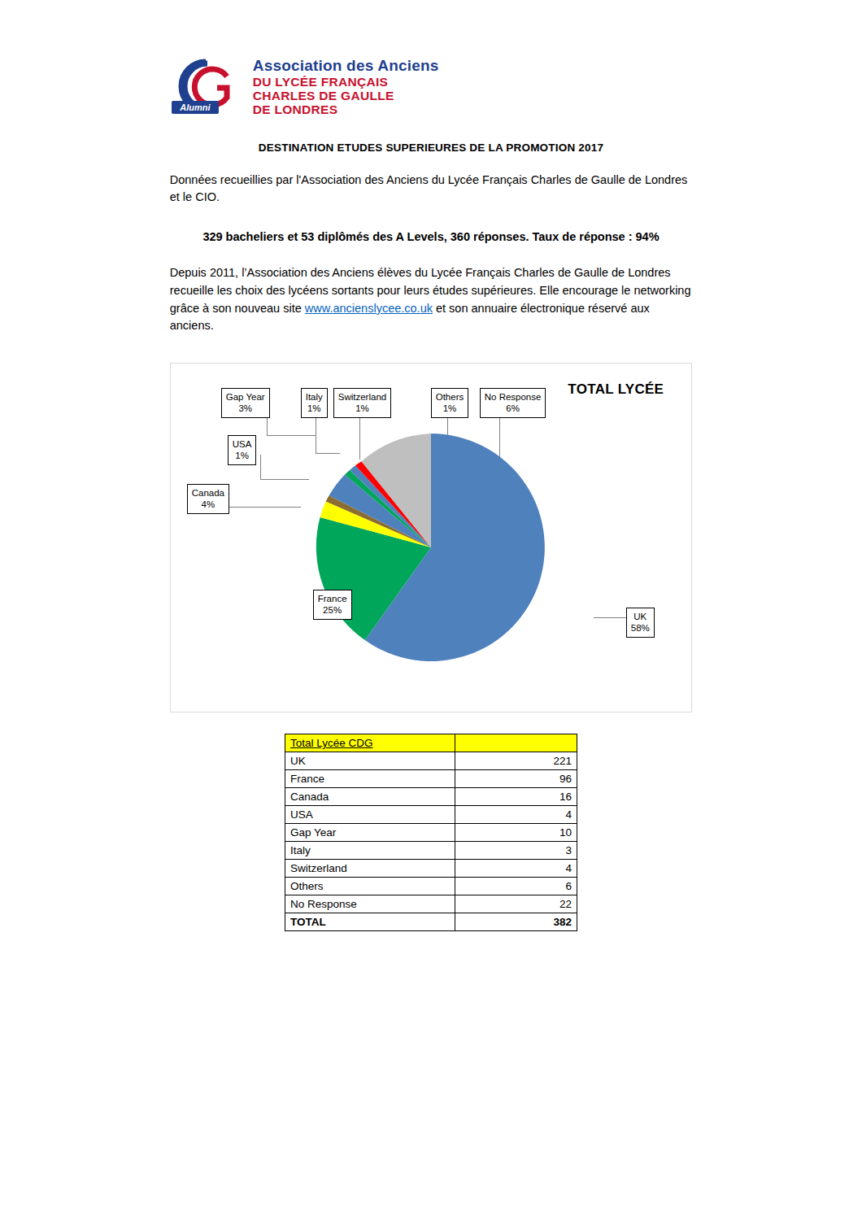Alumni
Association des Anciens
DU LYCÉE FRANÇAIS
CHARLES DE GAULLE
DE LONDRES
DESTINATION ETUDES SUPERIEURES DE LA PROMOTION 2017
Données recueillies par l'Association des Anciens du Lycée Français Charles de Gaulle de Londres et le CIO.
329 bacheliers et 53 diplômés des A Levels, 360 réponses. Taux de réponse : 94%
Depuis 2011, l’Association des Anciens élèves du Lycée Français Charles de Gaulle de Londres recueille les choix des lycéens sortants pour leurs études supérieures. Elle encourage le networking grâce à son nouveau site www.ancienslycee.co.uk et son annuaire électronique réservé aux anciens.
TOTAL LYCÉE
Gap Year
3%
Italy
1%
Switzerland
1%
Others
1%
No Response
6%
USA
1%
Canada
4%
France
25%
UK
58%
| Total Lycée CDG | |
| UK | 221 |
| France | 96 |
| Canada | 16 |
| USA | 4 |
| Gap Year | 10 |
| Italy | 3 |
| Switzerland | 4 |
| Others | 6 |
| No Response | 22 |
| TOTAL | 382 |